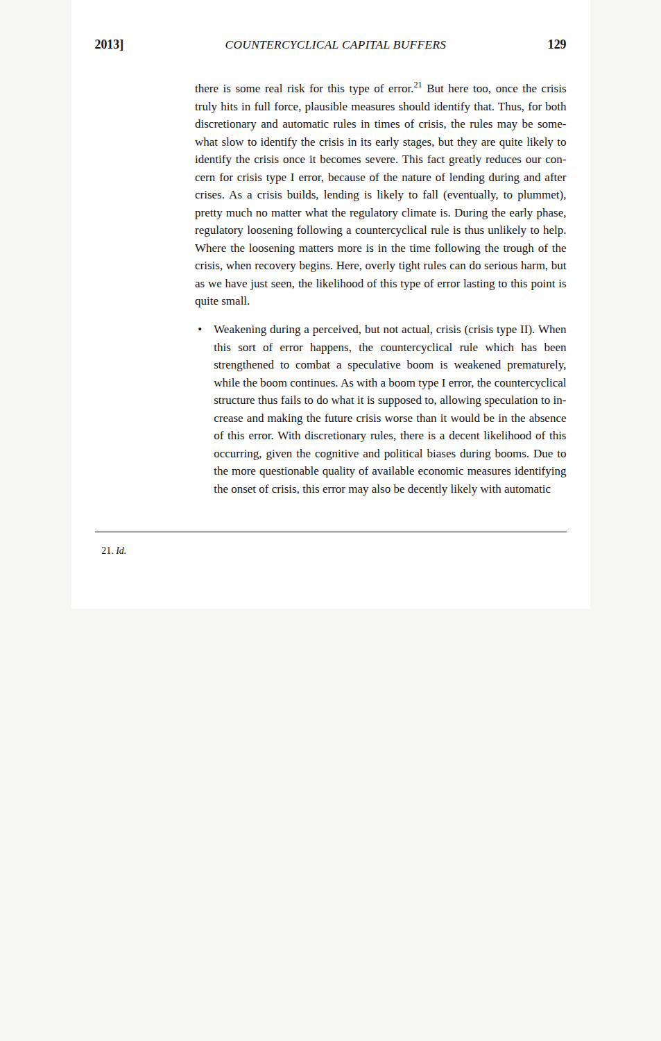2013] Countercyclical Capital Buffers 129
there is some real risk for this type of error.21 But here too, once the crisis truly hits in full force, plausible measures should identify that. Thus, for both discretionary and automatic rules in times of crisis, the rules may be somewhat slow to identify the crisis in its early stages, but they are quite likely to identify the crisis once it becomes severe. This fact greatly reduces our concern for crisis type I error, because of the nature of lending during and after crises. As a crisis builds, lending is likely to fall (eventually, to plummet), pretty much no matter what the regulatory climate is. During the early phase, regulatory loosening following a countercyclical rule is thus unlikely to help. Where the loosening matters more is in the time following the trough of the crisis, when recovery begins. Here, overly tight rules can do serious harm, but as we have just seen, the likelihood of this type of error lasting to this point is quite small.
Weakening during a perceived, but not actual, crisis (crisis type II). When this sort of error happens, the countercyclical rule which has been strengthened to combat a speculative boom is weakened prematurely, while the boom continues. As with a boom type I error, the countercyclical structure thus fails to do what it is supposed to, allowing speculation to increase and making the future crisis worse than it would be in the absence of this error. With discretionary rules, there is a decent likelihood of this occurring, given the cognitive and political biases during booms. Due to the more questionable quality of available economic measures identifying the onset of crisis, this error may also be decently likely with automatic
Id.